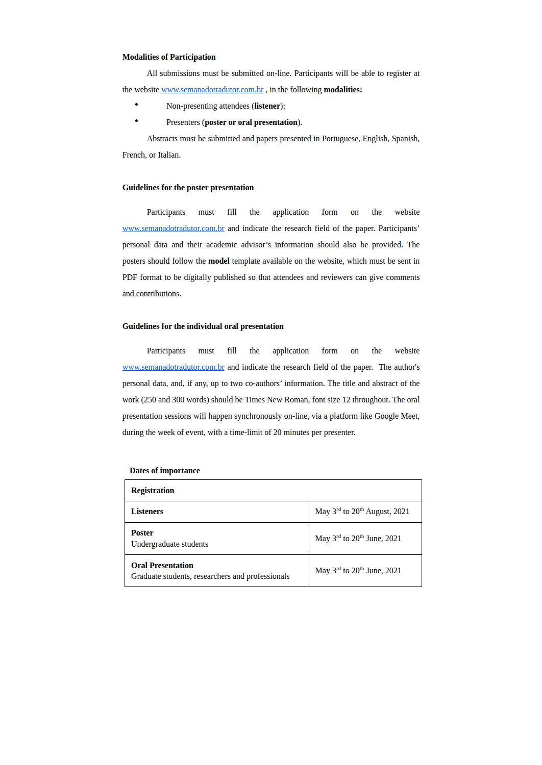Modalities of Participation
All submissions must be submitted on-line. Participants will be able to register at the website www.semanadotradutor.com.br , in the following modalities:
Non-presenting attendees (listener);
Presenters (poster or oral presentation).
Abstracts must be submitted and papers presented in Portuguese, English, Spanish, French, or Italian.
Guidelines for the poster presentation
Participants must fill the application form on the website www.semanadotradutor.com.br and indicate the research field of the paper. Participants’ personal data and their academic advisor’s information should also be provided. The posters should follow the model template available on the website, which must be sent in PDF format to be digitally published so that attendees and reviewers can give comments and contributions.
Guidelines for the individual oral presentation
Participants must fill the application form on the website www.semanadotradutor.com.br and indicate the research field of the paper. The author's personal data, and, if any, up to two co-authors’ information. The title and abstract of the work (250 and 300 words) should be Times New Roman, font size 12 throughout. The oral presentation sessions will happen synchronously on-line, via a platform like Google Meet, during the week of event, with a time-limit of 20 minutes per presenter.
Dates of importance
| Registration |
| Listeners | May 3 rd to 20 th August, 2021 |
| Poster Undergraduate students | May 3 rd to 20 th June, 2021 |
| Oral Presentation Graduate students, researchers and professionals | May 3 rd to 20 th June, 2021 |